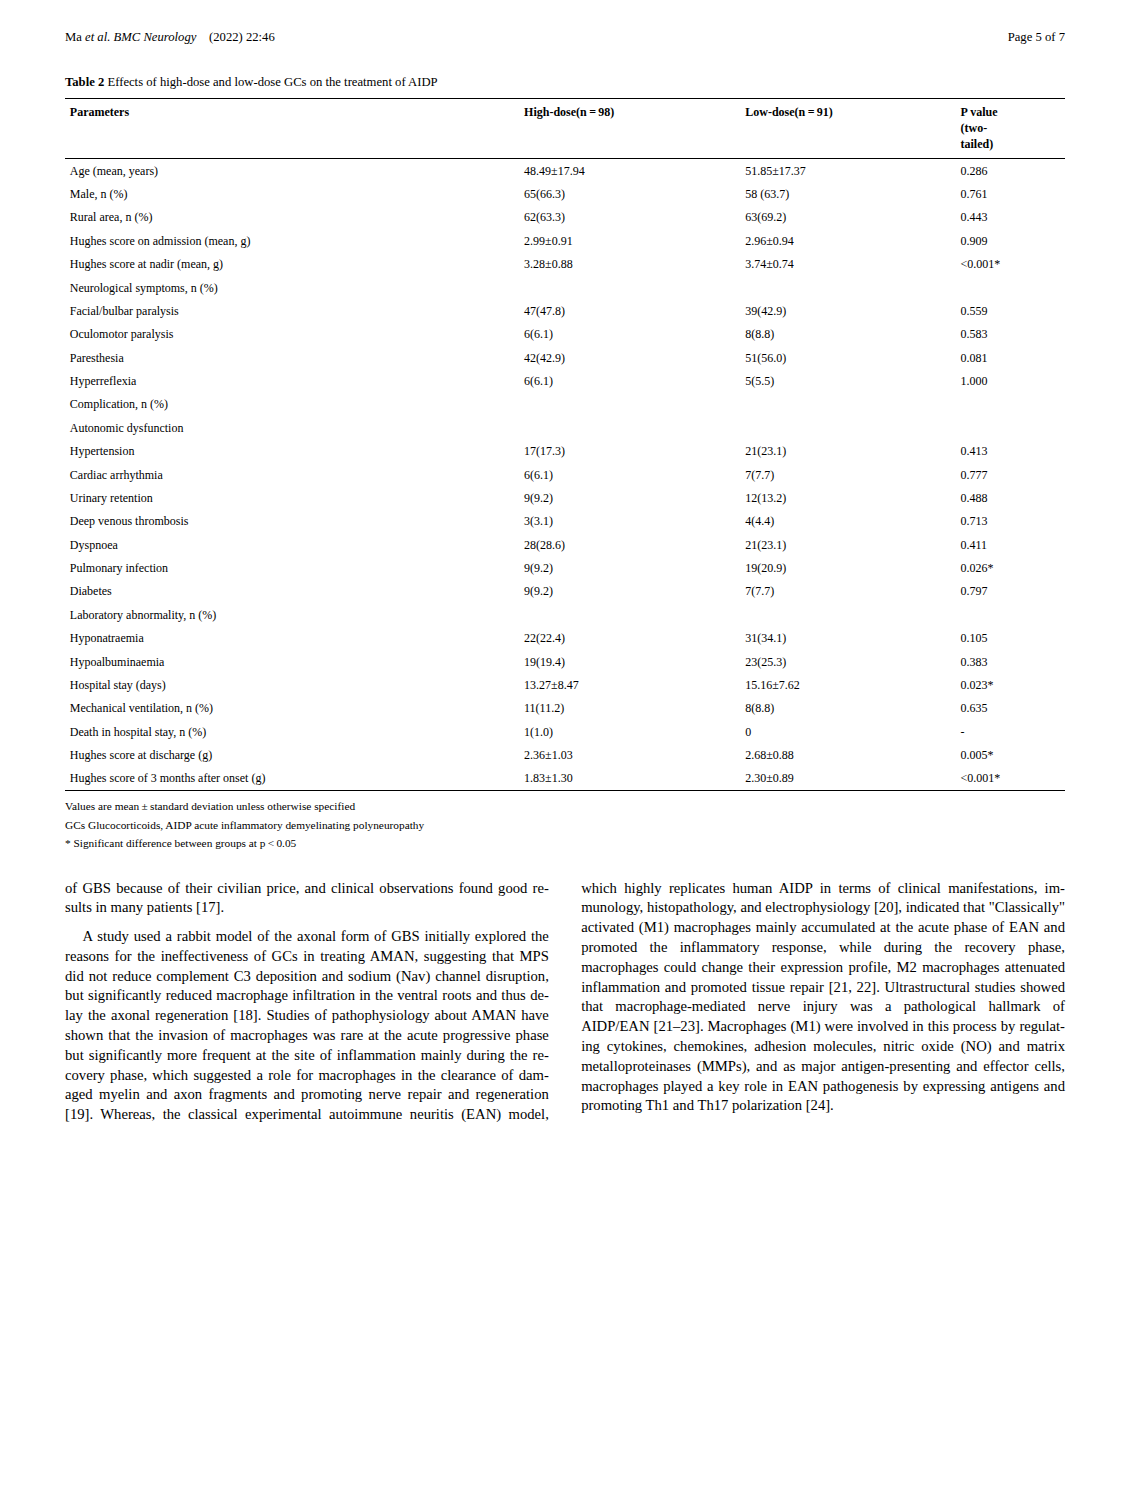Ma et al. BMC Neurology (2022) 22:46
Page 5 of 7
Table 2 Effects of high-dose and low-dose GCs on the treatment of AIDP
| Parameters | High-dose(n = 98) | Low-dose(n = 91) | P value (two- tailed) |
| --- | --- | --- | --- |
| Age (mean, years) | 48.49±17.94 | 51.85±17.37 | 0.286 |
| Male, n (%) | 65(66.3) | 58 (63.7) | 0.761 |
| Rural area, n (%) | 62(63.3) | 63(69.2) | 0.443 |
| Hughes score on admission (mean, g) | 2.99±0.91 | 2.96±0.94 | 0.909 |
| Hughes score at nadir (mean, g) | 3.28±0.88 | 3.74±0.74 | <0.001* |
| Neurological symptoms, n (%) | | | |
| Facial/bulbar paralysis | 47(47.8) | 39(42.9) | 0.559 |
| Oculomotor paralysis | 6(6.1) | 8(8.8) | 0.583 |
| Paresthesia | 42(42.9) | 51(56.0) | 0.081 |
| Hyperreflexia | 6(6.1) | 5(5.5) | 1.000 |
| Complication, n (%) | | | |
| Autonomic dysfunction | | | |
| Hypertension | 17(17.3) | 21(23.1) | 0.413 |
| Cardiac arrhythmia | 6(6.1) | 7(7.7) | 0.777 |
| Urinary retention | 9(9.2) | 12(13.2) | 0.488 |
| Deep venous thrombosis | 3(3.1) | 4(4.4) | 0.713 |
| Dyspnoea | 28(28.6) | 21(23.1) | 0.411 |
| Pulmonary infection | 9(9.2) | 19(20.9) | 0.026* |
| Diabetes | 9(9.2) | 7(7.7) | 0.797 |
| Laboratory abnormality, n (%) | | | |
| Hyponatraemia | 22(22.4) | 31(34.1) | 0.105 |
| Hypoalbuminaemia | 19(19.4) | 23(25.3) | 0.383 |
| Hospital stay (days) | 13.27±8.47 | 15.16±7.62 | 0.023* |
| Mechanical ventilation, n (%) | 11(11.2) | 8(8.8) | 0.635 |
| Death in hospital stay, n (%) | 1(1.0) | 0 | - |
| Hughes score at discharge (g) | 2.36±1.03 | 2.68±0.88 | 0.005* |
| Hughes score of 3 months after onset (g) | 1.83±1.30 | 2.30±0.89 | <0.001* |
Values are mean ± standard deviation unless otherwise specified
GCs Glucocorticoids, AIDP acute inflammatory demyelinating polyneuropathy
* Significant difference between groups at p < 0.05
of GBS because of their civilian price, and clinical observations found good results in many patients [17].
A study used a rabbit model of the axonal form of GBS initially explored the reasons for the ineffectiveness of GCs in treating AMAN, suggesting that MPS did not reduce complement C3 deposition and sodium (Nav) channel disruption, but significantly reduced macrophage infiltration in the ventral roots and thus delay the axonal regeneration [18]. Studies of pathophysiology about AMAN have shown that the invasion of macrophages was rare at the acute progressive phase but significantly more frequent at the site of inflammation mainly during the recovery phase, which suggested a role for macrophages in the clearance of damaged myelin and axon fragments and promoting nerve repair and regeneration [19]. Whereas, the classical experimental autoimmune neuritis (EAN) model, which highly replicates human AIDP in terms of clinical manifestations, immunology, histopathology, and electrophysiology [20], indicated that "Classically" activated (M1) macrophages mainly accumulated at the acute phase of EAN and promoted the inflammatory response, while during the recovery phase, macrophages could change their expression profile, M2 macrophages attenuated inflammation and promoted tissue repair [21, 22]. Ultrastructural studies showed that macrophage-mediated nerve injury was a pathological hallmark of AIDP/EAN [21–23]. Macrophages (M1) were involved in this process by regulating cytokines, chemokines, adhesion molecules, nitric oxide (NO) and matrix metalloproteinases (MMPs), and as major antigen-presenting and effector cells, macrophages played a key role in EAN pathogenesis by expressing antigens and promoting Th1 and Th17 polarization [24].